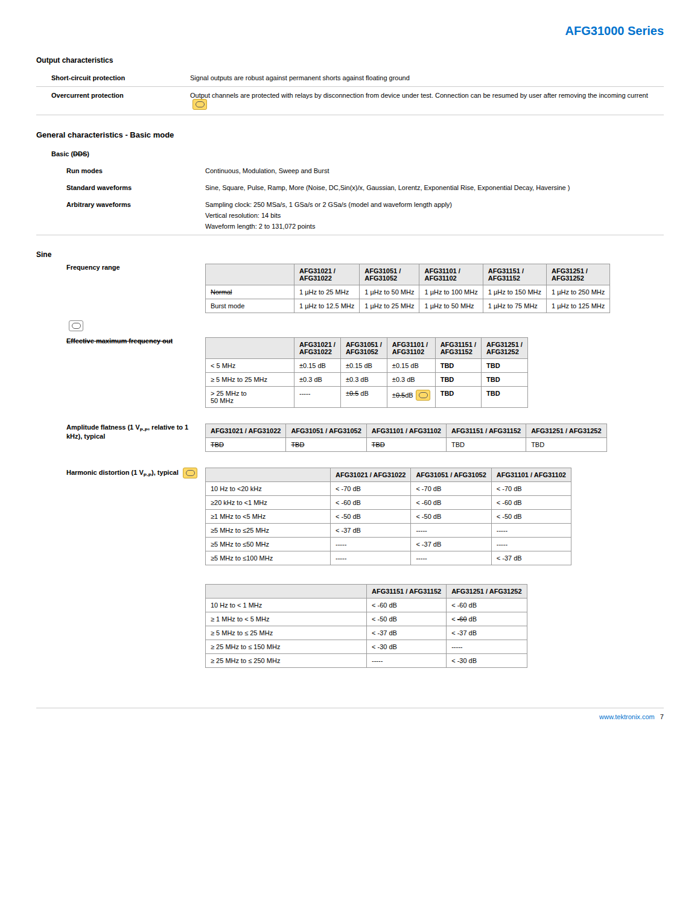AFG31000 Series
Output characteristics
Short-circuit protection
Signal outputs are robust against permanent shorts against floating ground
Overcurrent protection
Output channels are protected with relays by disconnection from device under test. Connection can be resumed by user after removing the incoming current
General characteristics - Basic mode
Basic (DDS)
Run modes
Continuous, Modulation, Sweep and Burst
Standard waveforms
Sine, Square, Pulse, Ramp, More (Noise, DC,Sin(x)/x, Gaussian, Lorentz, Exponential Rise, Exponential Decay, Haversine )
Arbitrary waveforms
Sampling clock: 250 MSa/s, 1 GSa/s or 2 GSa/s (model and waveform length apply)
Vertical resolution: 14 bits
Waveform length: 2 to 131,072 points
Sine
Frequency range
| | AFG31021 / AFG31022 | AFG31051 / AFG31052 | AFG31101 / AFG31102 | AFG31151 / AFG31152 | AFG31251 / AFG31252 |
| --- | --- | --- | --- | --- | --- |
| Normal | 1 µHz to 25 MHz | 1 µHz to 50 MHz | 1 µHz to 100 MHz | 1 µHz to 150 MHz | 1 µHz to 250 MHz |
| Burst mode | 1 µHz to 12.5 MHz | 1 µHz to 25 MHz | 1 µHz to 50 MHz | 1 µHz to 75 MHz | 1 µHz to 125 MHz |
Effective maximum frequency out
| | AFG31021 / AFG31022 | AFG31051 / AFG31052 | AFG31101 / AFG31102 | AFG31151 / AFG31152 | AFG31251 / AFG31252 |
| --- | --- | --- | --- | --- | --- |
| < 5 MHz | ±0.15 dB | ±0.15 dB | ±0.15 dB | TBD | TBD |
| ≥ 5 MHz to 25 MHz | ±0.3 dB | ±0.3 dB | ±0.3 dB | TBD | TBD |
| > 25 MHz to 50 MHz | ----- | ± 0.5 dB | ± 0.5 dB | TBD | TBD |
Amplitude flatness (1 VP-P, relative to 1 kHz), typical
| AFG31021 / AFG31022 | AFG31051 / AFG31052 | AFG31101 / AFG31102 | AFG31151 / AFG31152 | AFG31251 / AFG31252 |
| --- | --- | --- | --- | --- |
| TBD | TBD | TBD | TBD | TBD |
Harmonic distortion (1 VP-P), typical
| | AFG31021 / AFG31022 | AFG31051 / AFG31052 | AFG31101 / AFG31102 |
| --- | --- | --- | --- |
| 10 Hz to <20 kHz | < -70 dB | < -70 dB | < -70 dB |
| ≥20 kHz to <1 MHz | < -60 dB | < -60 dB | < -60 dB |
| ≥1 MHz to <5 MHz | < -50 dB | < -50 dB | < -50 dB |
| ≥5 MHz to ≤25 MHz | < -37 dB | ----- | ----- |
| ≥5 MHz to ≤50 MHz | ----- | < -37 dB | ----- |
| ≥5 MHz to ≤100 MHz | ----- | ----- | < -37 dB |
| | AFG31151 / AFG31152 | AFG31251 / AFG31252 |
| --- | --- | --- |
| 10 Hz to < 1 MHz | < -60 dB | < -60 dB |
| ≥ 1 MHz to < 5 MHz | < -50 dB | < -60 dB |
| ≥ 5 MHz to ≤ 25 MHz | < -37 dB | < -37 dB |
| ≥ 25 MHz to ≤ 150 MHz | < -30 dB | ----- |
| ≥ 25 MHz to ≤ 250 MHz | ----- | < -30 dB |
www.tektronix.com 7